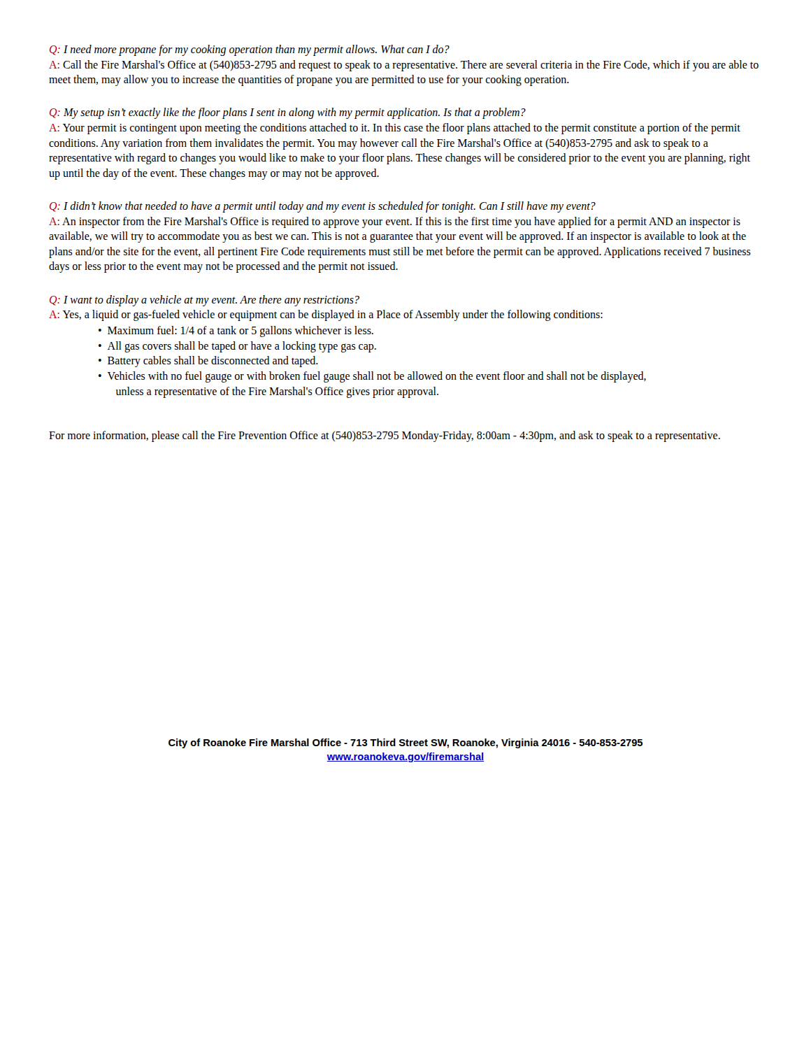Q: I need more propane for my cooking operation than my permit allows. What can I do?
A: Call the Fire Marshal's Office at (540)853-2795 and request to speak to a representative. There are several criteria in the Fire Code, which if you are able to meet them, may allow you to increase the quantities of propane you are permitted to use for your cooking operation.
Q: My setup isn’t exactly like the floor plans I sent in along with my permit application. Is that a problem?
A: Your permit is contingent upon meeting the conditions attached to it. In this case the floor plans attached to the permit constitute a portion of the permit conditions. Any variation from them invalidates the permit. You may however call the Fire Marshal's Office at (540)853-2795 and ask to speak to a representative with regard to changes you would like to make to your floor plans. These changes will be considered prior to the event you are planning, right up until the day of the event. These changes may or may not be approved.
Q: I didn’t know that needed to have a permit until today and my event is scheduled for tonight. Can I still have my event?
A: An inspector from the Fire Marshal's Office is required to approve your event. If this is the first time you have applied for a permit AND an inspector is available, we will try to accommodate you as best we can. This is not a guarantee that your event will be approved. If an inspector is available to look at the plans and/or the site for the event, all pertinent Fire Code requirements must still be met before the permit can be approved. Applications received 7 business days or less prior to the event may not be processed and the permit not issued.
Q: I want to display a vehicle at my event. Are there any restrictions?
A: Yes, a liquid or gas-fueled vehicle or equipment can be displayed in a Place of Assembly under the following conditions:
Maximum fuel: 1/4 of a tank or 5 gallons whichever is less.
All gas covers shall be taped or have a locking type gas cap.
Battery cables shall be disconnected and taped.
Vehicles with no fuel gauge or with broken fuel gauge shall not be allowed on the event floor and shall not be displayed,unless a representative of the Fire Marshal's Office gives prior approval.
For more information, please call the Fire Prevention Office at (540)853-2795 Monday-Friday, 8:00am - 4:30pm, and ask to speak to a representative.
City of Roanoke Fire Marshal Office - 713 Third Street SW, Roanoke, Virginia 24016 - 540-853-2795
www.roanokeva.gov/firemarshal